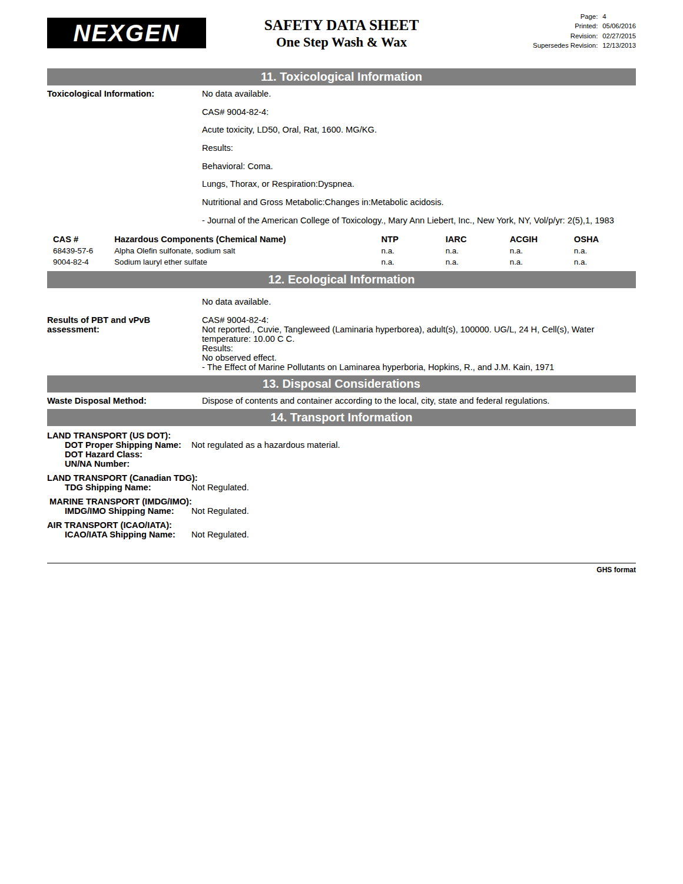NEX GEN
SAFETY DATA SHEET
One Step Wash & Wax
| Page: | 4 |
| Printed: | 05/06/2016 |
| Revision: | 02/27/2015 |
| Supersedes Revision: | 12/13/2013 |
11. Toxicological Information
Toxicological Information:
No data available.
CAS# 9004-82-4:
Acute toxicity, LD50, Oral, Rat, 1600. MG/KG.
Results:
Behavioral: Coma.
Lungs, Thorax, or Respiration:Dyspnea.
Nutritional and Gross Metabolic:Changes in:Metabolic acidosis.
- Journal of the American College of Toxicology., Mary Ann Liebert, Inc., New York, NY, Vol/p/yr: 2(5),1, 1983
| CAS # | Hazardous Components (Chemical Name) | NTP | IARC | ACGIH | OSHA |
| --- | --- | --- | --- | --- | --- |
| 68439-57-6 | Alpha Olefin sulfonate, sodium salt | n.a. | n.a. | n.a. | n.a. |
| 9004-82-4 | Sodium lauryl ether sulfate | n.a. | n.a. | n.a. | n.a. |
12. Ecological Information
No data available.
Results of PBT and vPvB assessment:
CAS# 9004-82-4:
Not reported., Cuvie, Tangleweed (Laminaria hyperborea), adult(s), 100000. UG/L, 24 H, Cell(s), Water temperature: 10.00 C C.
Results:
No observed effect.
- The Effect of Marine Pollutants on Laminarea hyperboria, Hopkins, R., and J.M. Kain, 1971
13. Disposal Considerations
Waste Disposal Method:
Dispose of contents and container according to the local, city, state and federal regulations.
14. Transport Information
LAND TRANSPORT (US DOT):
DOT Proper Shipping Name: Not regulated as a hazardous material.
DOT Hazard Class:
UN/NA Number:
LAND TRANSPORT (Canadian TDG):
TDG Shipping Name: Not Regulated.
MARINE TRANSPORT (IMDG/IMO):
IMDG/IMO Shipping Name: Not Regulated.
AIR TRANSPORT (ICAO/IATA):
ICAO/IATA Shipping Name: Not Regulated.
GHS format